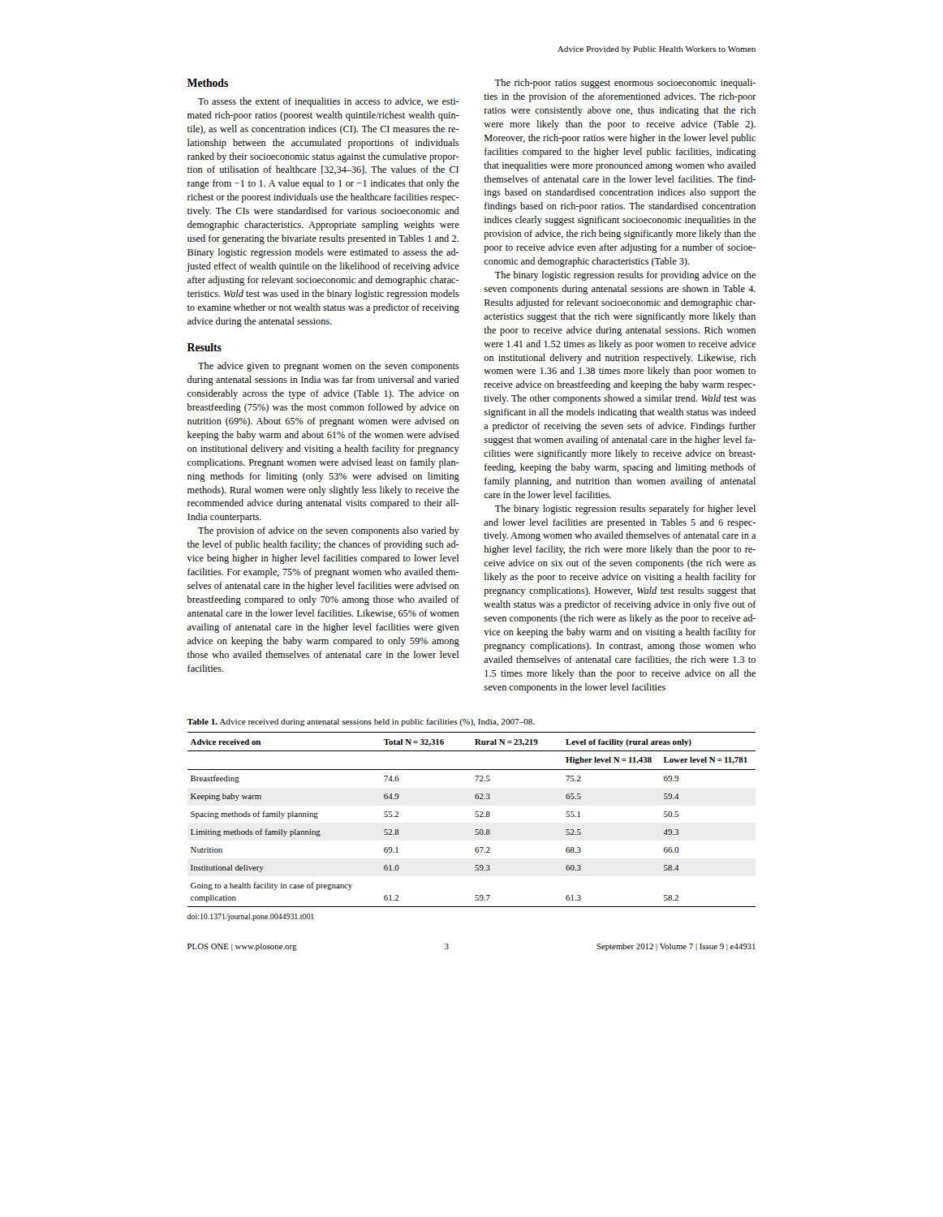Advice Provided by Public Health Workers to Women
Methods
To assess the extent of inequalities in access to advice, we estimated rich-poor ratios (poorest wealth quintile/richest wealth quintile), as well as concentration indices (CI). The CI measures the relationship between the accumulated proportions of individuals ranked by their socioeconomic status against the cumulative proportion of utilisation of healthcare [32,34–36]. The values of the CI range from −1 to 1. A value equal to 1 or −1 indicates that only the richest or the poorest individuals use the healthcare facilities respectively. The CIs were standardised for various socioeconomic and demographic characteristics. Appropriate sampling weights were used for generating the bivariate results presented in Tables 1 and 2. Binary logistic regression models were estimated to assess the adjusted effect of wealth quintile on the likelihood of receiving advice after adjusting for relevant socioeconomic and demographic characteristics. Wald test was used in the binary logistic regression models to examine whether or not wealth status was a predictor of receiving advice during the antenatal sessions.
Results
The advice given to pregnant women on the seven components during antenatal sessions in India was far from universal and varied considerably across the type of advice (Table 1). The advice on breastfeeding (75%) was the most common followed by advice on nutrition (69%). About 65% of pregnant women were advised on keeping the baby warm and about 61% of the women were advised on institutional delivery and visiting a health facility for pregnancy complications. Pregnant women were advised least on family planning methods for limiting (only 53% were advised on limiting methods). Rural women were only slightly less likely to receive the recommended advice during antenatal visits compared to their all-India counterparts.
The provision of advice on the seven components also varied by the level of public health facility; the chances of providing such advice being higher in higher level facilities compared to lower level facilities. For example, 75% of pregnant women who availed themselves of antenatal care in the higher level facilities were advised on breastfeeding compared to only 70% among those who availed of antenatal care in the lower level facilities. Likewise, 65% of women availing of antenatal care in the higher level facilities were given advice on keeping the baby warm compared to only 59% among those who availed themselves of antenatal care in the lower level facilities.
The rich-poor ratios suggest enormous socioeconomic inequalities in the provision of the aforementioned advices. The rich-poor ratios were consistently above one, thus indicating that the rich were more likely than the poor to receive advice (Table 2). Moreover, the rich-poor ratios were higher in the lower level public facilities compared to the higher level public facilities, indicating that inequalities were more pronounced among women who availed themselves of antenatal care in the lower level facilities. The findings based on standardised concentration indices also support the findings based on rich-poor ratios. The standardised concentration indices clearly suggest significant socioeconomic inequalities in the provision of advice, the rich being significantly more likely than the poor to receive advice even after adjusting for a number of socioeconomic and demographic characteristics (Table 3).
The binary logistic regression results for providing advice on the seven components during antenatal sessions are shown in Table 4. Results adjusted for relevant socioeconomic and demographic characteristics suggest that the rich were significantly more likely than the poor to receive advice during antenatal sessions. Rich women were 1.41 and 1.52 times as likely as poor women to receive advice on institutional delivery and nutrition respectively. Likewise, rich women were 1.36 and 1.38 times more likely than poor women to receive advice on breastfeeding and keeping the baby warm respectively. The other components showed a similar trend. Wald test was significant in all the models indicating that wealth status was indeed a predictor of receiving the seven sets of advice. Findings further suggest that women availing of antenatal care in the higher level facilities were significantly more likely to receive advice on breastfeeding, keeping the baby warm, spacing and limiting methods of family planning, and nutrition than women availing of antenatal care in the lower level facilities.
The binary logistic regression results separately for higher level and lower level facilities are presented in Tables 5 and 6 respectively. Among women who availed themselves of antenatal care in a higher level facility, the rich were more likely than the poor to receive advice on six out of the seven components (the rich were as likely as the poor to receive advice on visiting a health facility for pregnancy complications). However, Wald test results suggest that wealth status was a predictor of receiving advice in only five out of seven components (the rich were as likely as the poor to receive advice on keeping the baby warm and on visiting a health facility for pregnancy complications). In contrast, among those women who availed themselves of antenatal care facilities, the rich were 1.3 to 1.5 times more likely than the poor to receive advice on all the seven components in the lower level facilities
Table 1. Advice received during antenatal sessions held in public facilities (%), India, 2007–08.
| Advice received on | Total N = 32,316 | Rural N = 23,219 | Level of facility (rural areas only) |
| --- | --- | --- | --- |
| | | | Higher level N = 11,438 | Lower level N = 11,781 |
| Breastfeeding | 74.6 | 72.5 | 75.2 | 69.9 |
| Keeping baby warm | 64.9 | 62.3 | 65.5 | 59.4 |
| Spacing methods of family planning | 55.2 | 52.8 | 55.1 | 50.5 |
| Limiting methods of family planning | 52.8 | 50.8 | 52.5 | 49.3 |
| Nutrition | 69.1 | 67.2 | 68.3 | 66.0 |
| Institutional delivery | 61.0 | 59.3 | 60.3 | 58.4 |
| Going to a health facility in case of pregnancy complication | 61.2 | 59.7 | 61.3 | 58.2 |
doi:10.1371/journal.pone.0044931.t001
PLOS ONE | www.plosone.org
3
September 2012 | Volume 7 | Issue 9 | e44931